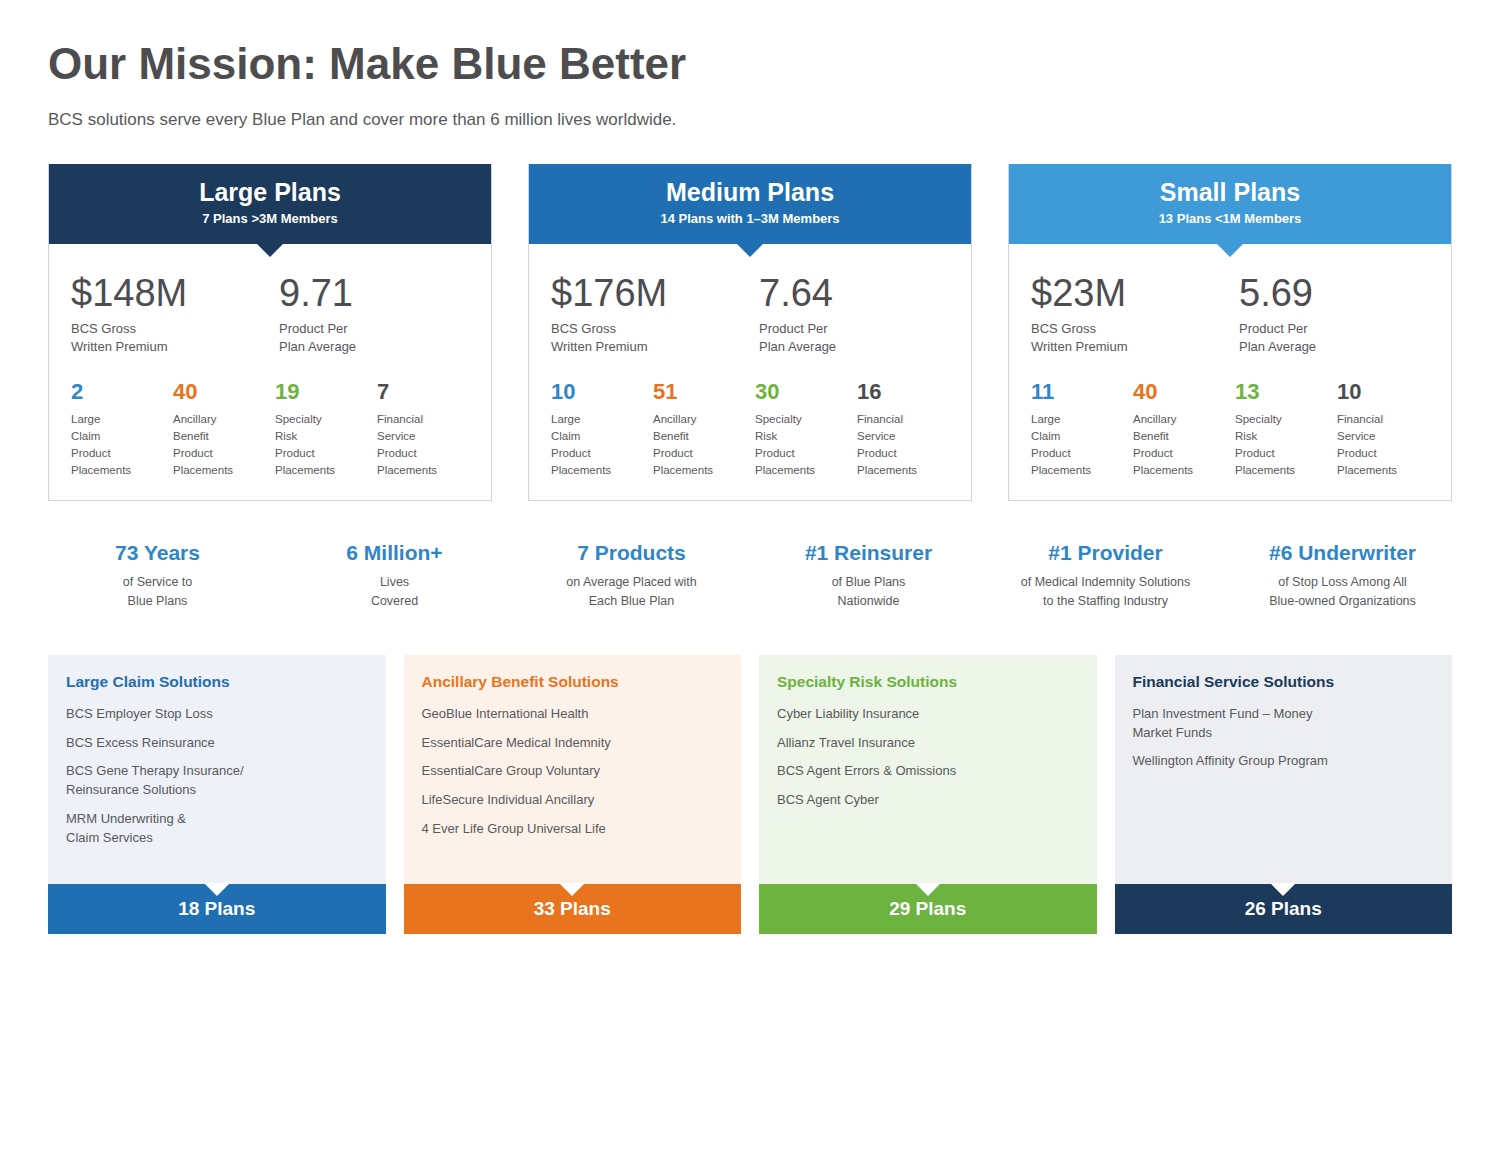Our Mission: Make Blue Better
BCS solutions serve every Blue Plan and cover more than 6 million lives worldwide.
Large Plans
7 Plans >3M Members
$148M
BCS Gross
Written Premium
9.71
Product Per
Plan Average
2
Large
Claim
Product
Placements
40
Ancillary
Benefit
Product
Placements
19
Specialty
Risk
Product
Placements
7
Financial
Service
Product
Placements
Medium Plans
14 Plans with 1–3M Members
$176M
BCS Gross
Written Premium
7.64
Product Per
Plan Average
10
Large
Claim
Product
Placements
51
Ancillary
Benefit
Product
Placements
30
Specialty
Risk
Product
Placements
16
Financial
Service
Product
Placements
Small Plans
13 Plans <1M Members
$23M
BCS Gross
Written Premium
5.69
Product Per
Plan Average
11
Large
Claim
Product
Placements
40
Ancillary
Benefit
Product
Placements
13
Specialty
Risk
Product
Placements
10
Financial
Service
Product
Placements
73 Years
of Service to
Blue Plans
6 Million+
Lives
Covered
7 Products
on Average Placed with
Each Blue Plan
#1 Reinsurer
of Blue Plans
Nationwide
#1 Provider
of Medical Indemnity Solutions
to the Staffing Industry
#6 Underwriter
of Stop Loss Among All
Blue-owned Organizations
Large Claim Solutions
BCS Employer Stop Loss
BCS Excess Reinsurance
BCS Gene Therapy Insurance/
Reinsurance Solutions
MRM Underwriting &
Claim Services
18 Plans
Ancillary Benefit Solutions
GeoBlue International Health
EssentialCare Medical Indemnity
EssentialCare Group Voluntary
LifeSecure Individual Ancillary
4 Ever Life Group Universal Life
33 Plans
Specialty Risk Solutions
Cyber Liability Insurance
Allianz Travel Insurance
BCS Agent Errors & Omissions
BCS Agent Cyber
29 Plans
Financial Service Solutions
Plan Investment Fund – Money
Market Funds
Wellington Affinity Group Program
26 Plans